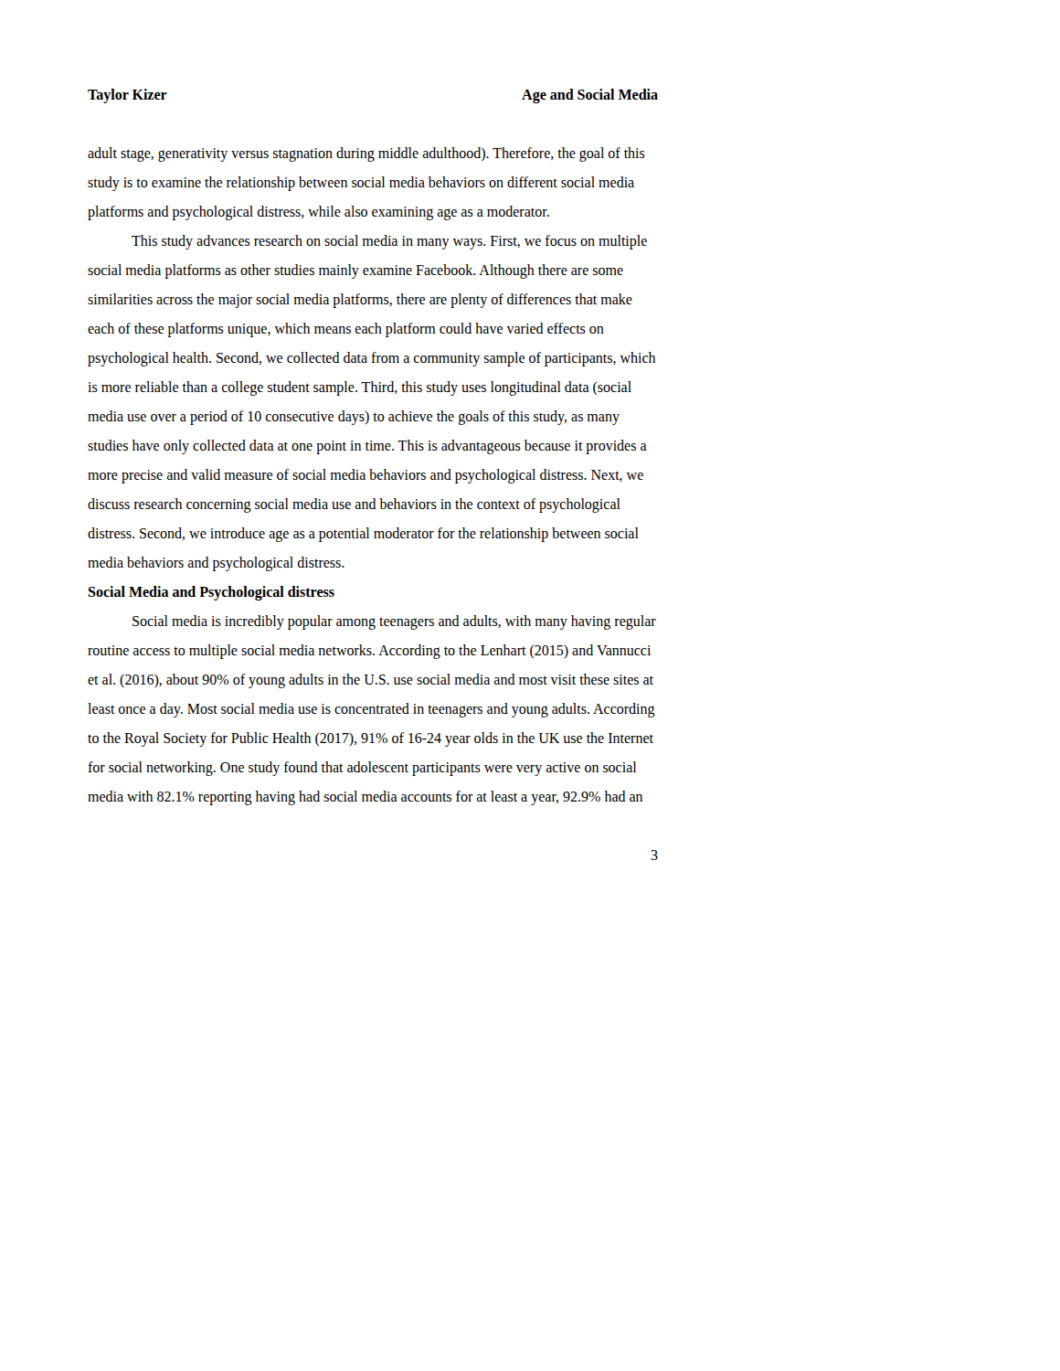Taylor Kizer Age and Social Media
adult stage, generativity versus stagnation during middle adulthood). Therefore, the goal of this study is to examine the relationship between social media behaviors on different social media platforms and psychological distress, while also examining age as a moderator.
This study advances research on social media in many ways. First, we focus on multiple social media platforms as other studies mainly examine Facebook. Although there are some similarities across the major social media platforms, there are plenty of differences that make each of these platforms unique, which means each platform could have varied effects on psychological health. Second, we collected data from a community sample of participants, which is more reliable than a college student sample. Third, this study uses longitudinal data (social media use over a period of 10 consecutive days) to achieve the goals of this study, as many studies have only collected data at one point in time. This is advantageous because it provides a more precise and valid measure of social media behaviors and psychological distress. Next, we discuss research concerning social media use and behaviors in the context of psychological distress. Second, we introduce age as a potential moderator for the relationship between social media behaviors and psychological distress.
Social Media and Psychological distress
Social media is incredibly popular among teenagers and adults, with many having regular routine access to multiple social media networks. According to the Lenhart (2015) and Vannucci et al. (2016), about 90% of young adults in the U.S. use social media and most visit these sites at least once a day. Most social media use is concentrated in teenagers and young adults. According to the Royal Society for Public Health (2017), 91% of 16-24 year olds in the UK use the Internet for social networking. One study found that adolescent participants were very active on social media with 82.1% reporting having had social media accounts for at least a year, 92.9% had an
3